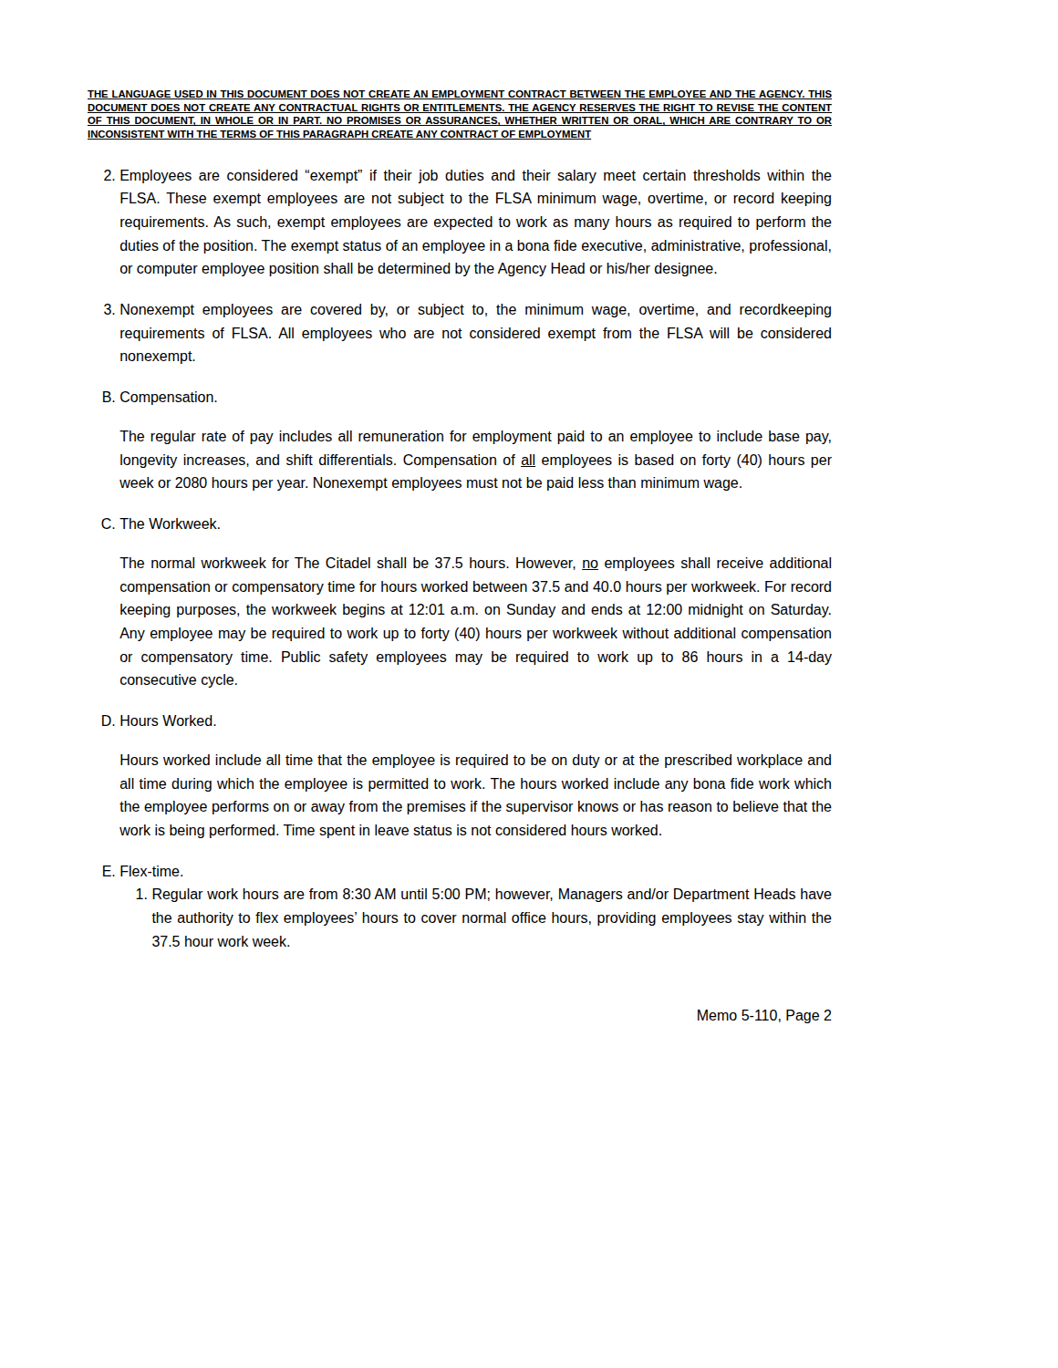THE LANGUAGE USED IN THIS DOCUMENT DOES NOT CREATE AN EMPLOYMENT CONTRACT BETWEEN THE EMPLOYEE AND THE AGENCY. THIS DOCUMENT DOES NOT CREATE ANY CONTRACTUAL RIGHTS OR ENTITLEMENTS. THE AGENCY RESERVES THE RIGHT TO REVISE THE CONTENT OF THIS DOCUMENT, IN WHOLE OR IN PART. NO PROMISES OR ASSURANCES, WHETHER WRITTEN OR ORAL, WHICH ARE CONTRARY TO OR INCONSISTENT WITH THE TERMS OF THIS PARAGRAPH CREATE ANY CONTRACT OF EMPLOYMENT
Employees are considered “exempt” if their job duties and their salary meet certain thresholds within the FLSA. These exempt employees are not subject to the FLSA minimum wage, overtime, or record keeping requirements. As such, exempt employees are expected to work as many hours as required to perform the duties of the position. The exempt status of an employee in a bona fide executive, administrative, professional, or computer employee position shall be determined by the Agency Head or his/her designee.
Nonexempt employees are covered by, or subject to, the minimum wage, overtime, and recordkeeping requirements of FLSA. All employees who are not considered exempt from the FLSA will be considered nonexempt.
Compensation.
The regular rate of pay includes all remuneration for employment paid to an employee to include base pay, longevity increases, and shift differentials. Compensation of all employees is based on forty (40) hours per week or 2080 hours per year. Nonexempt employees must not be paid less than minimum wage.
The Workweek.
The normal workweek for The Citadel shall be 37.5 hours. However, no employees shall receive additional compensation or compensatory time for hours worked between 37.5 and 40.0 hours per workweek. For record keeping purposes, the workweek begins at 12:01 a.m. on Sunday and ends at 12:00 midnight on Saturday. Any employee may be required to work up to forty (40) hours per workweek without additional compensation or compensatory time. Public safety employees may be required to work up to 86 hours in a 14-day consecutive cycle.
Hours Worked.
Hours worked include all time that the employee is required to be on duty or at the prescribed workplace and all time during which the employee is permitted to work. The hours worked include any bona fide work which the employee performs on or away from the premises if the supervisor knows or has reason to believe that the work is being performed. Time spent in leave status is not considered hours worked.
Flex-time.
Regular work hours are from 8:30 AM until 5:00 PM; however, Managers and/or Department Heads have the authority to flex employees’ hours to cover normal office hours, providing employees stay within the 37.5 hour work week.
Memo 5-110, Page 2